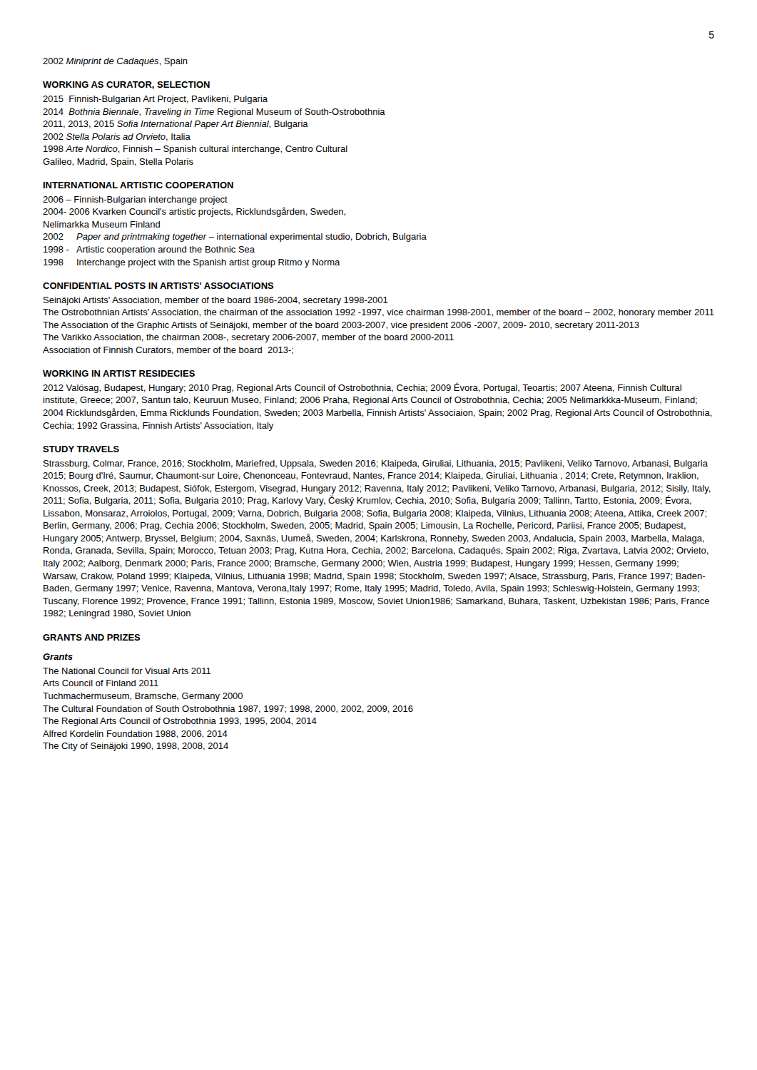5
2002 Miniprint de Cadaqués, Spain
Working as curator, selection
2015 Finnish-Bulgarian Art Project, Pavlikeni, Pulgaria
2014 Bothnia Biennale, Traveling in Time Regional Museum of South-Ostrobothnia
2011, 2013, 2015 Sofia International Paper Art Biennial, Bulgaria
2002 Stella Polaris ad Orvieto, Italia
1998 Arte Nordico, Finnish – Spanish cultural interchange, Centro Cultural
Galileo, Madrid, Spain, Stella Polaris
International artistic cooperation
2006 – Finnish-Bulgarian interchange project
2004- 2006 Kvarken Council's artistic projects, Ricklundsgården, Sweden,
Nelimarkka Museum Finland
2002 Paper and printmaking together – international experimental studio, Dobrich, Bulgaria
1998 - Artistic cooperation around the Bothnic Sea
1998 Interchange project with the Spanish artist group Ritmo y Norma
Confidential posts in artists' associations
Seinäjoki Artists' Association, member of the board 1986-2004, secretary 1998-2001
The Ostrobothnian Artists' Association, the chairman of the association 1992 -1997, vice chairman 1998-2001, member of the board – 2002, honorary member 2011
The Association of the Graphic Artists of Seinäjoki, member of the board 2003-2007, vice president 2006 -2007, 2009- 2010, secretary 2011-2013
The Varikko Association, the chairman 2008-, secretary 2006-2007, member of the board 2000-2011
Association of Finnish Curators, member of the board 2013-;
Working in artist residecies
2012 Valósag, Budapest, Hungary; 2010 Prag, Regional Arts Council of Ostrobothnia, Cechia; 2009 Évora, Portugal, Teoartis; 2007 Ateena, Finnish Cultural institute, Greece; 2007, Santun talo, Keuruun Museo, Finland; 2006 Praha, Regional Arts Council of Ostrobothnia, Cechia; 2005 Nelimarkkka-Museum, Finland; 2004 Ricklundsgården, Emma Ricklunds Foundation, Sweden; 2003 Marbella, Finnish Artists' Associaion, Spain; 2002 Prag, Regional Arts Council of Ostrobothnia, Cechia; 1992 Grassina, Finnish Artists' Association, Italy
Study travels
Strassburg, Colmar, France, 2016; Stockholm, Mariefred, Uppsala, Sweden 2016; Klaipeda, Giruliai, Lithuania, 2015; Pavlikeni, Veliko Tarnovo, Arbanasi, Bulgaria 2015; Bourg d'Iré, Saumur, Chaumont-sur Loire, Chenonceau, Fontevraud, Nantes, France 2014; Klaipeda, Giruliai, Lithuania , 2014; Crete, Retymnon, Iraklion, Knossos, Creek, 2013; Budapest, Siófok, Estergom, Visegrad, Hungary 2012; Ravenna, Italy 2012; Pavlikeni, Veliko Tarnovo, Arbanasi, Bulgaria, 2012; Sisily, Italy, 2011; Sofia, Bulgaria, 2011; Sofia, Bulgaria 2010; Prag, Karlovy Vary, Český Krumlov, Cechia, 2010; Sofia, Bulgaria 2009; Tallinn, Tartto, Estonia, 2009; Évora, Lissabon, Monsaraz, Arroiolos, Portugal, 2009; Varna, Dobrich, Bulgaria 2008; Sofia, Bulgaria 2008; Klaipeda, Vilnius, Lithuania 2008; Ateena, Attika, Creek 2007; Berlin, Germany, 2006; Prag, Cechia 2006; Stockholm, Sweden, 2005; Madrid, Spain 2005; Limousin, La Rochelle, Pericord, Pariisi, France 2005; Budapest, Hungary 2005; Antwerp, Bryssel, Belgium; 2004, Saxnäs, Uumeå, Sweden, 2004; Karlskrona, Ronneby, Sweden 2003, Andalucia, Spain 2003, Marbella, Malaga, Ronda, Granada, Sevilla, Spain; Morocco, Tetuan 2003; Prag, Kutna Hora, Cechia, 2002; Barcelona, Cadaqués, Spain 2002; Riga, Zvartava, Latvia 2002; Orvieto, Italy 2002; Aalborg, Denmark 2000; Paris, France 2000; Bramsche, Germany 2000; Wien, Austria 1999; Budapest, Hungary 1999; Hessen, Germany 1999; Warsaw, Crakow, Poland 1999; Klaipeda, Vilnius, Lithuania 1998; Madrid, Spain 1998; Stockholm, Sweden 1997; Alsace, Strassburg, Paris, France 1997; Baden-Baden, Germany 1997; Venice, Ravenna, Mantova, Verona,Italy 1997; Rome, Italy 1995; Madrid, Toledo, Avila, Spain 1993; Schleswig-Holstein, Germany 1993; Tuscany, Florence 1992; Provence, France 1991; Tallinn, Estonia 1989, Moscow, Soviet Union1986; Samarkand, Buhara, Taskent, Uzbekistan 1986; Paris, France 1982; Leningrad 1980, Soviet Union
Grants and prizes
Grants
The National Council for Visual Arts 2011
Arts Council of Finland 2011
Tuchmachermuseum, Bramsche, Germany 2000
The Cultural Foundation of South Ostrobothnia 1987, 1997; 1998, 2000, 2002, 2009, 2016
The Regional Arts Council of Ostrobothnia 1993, 1995, 2004, 2014
Alfred Kordelin Foundation 1988, 2006, 2014
The City of Seinäjoki 1990, 1998, 2008, 2014